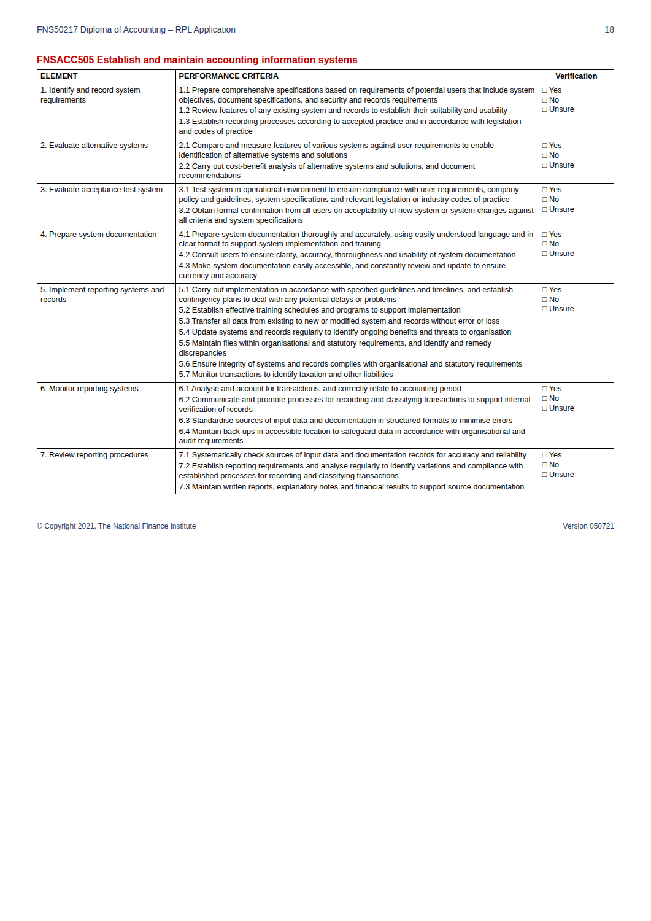FNS50217 Diploma of Accounting – RPL Application 18
FNSACC505 Establish and maintain accounting information systems
| ELEMENT | PERFORMANCE CRITERIA | Verification |
| --- | --- | --- |
| 1. Identify and record system requirements | 1.1 Prepare comprehensive specifications based on requirements of potential users that include system objectives, document specifications, and security and records requirements 1.2 Review features of any existing system and records to establish their suitability and usability 1.3 Establish recording processes according to accepted practice and in accordance with legislation and codes of practice | □ Yes □ No □ Unsure |
| 2. Evaluate alternative systems | 2.1 Compare and measure features of various systems against user requirements to enable identification of alternative systems and solutions 2.2 Carry out cost-benefit analysis of alternative systems and solutions, and document recommendations | □ Yes □ No □ Unsure |
| 3. Evaluate acceptance test system | 3.1 Test system in operational environment to ensure compliance with user requirements, company policy and guidelines, system specifications and relevant legislation or industry codes of practice 3.2 Obtain formal confirmation from all users on acceptability of new system or system changes against all criteria and system specifications | □ Yes □ No □ Unsure |
| 4. Prepare system documentation | 4.1 Prepare system documentation thoroughly and accurately, using easily understood language and in clear format to support system implementation and training 4.2 Consult users to ensure clarity, accuracy, thoroughness and usability of system documentation 4.3 Make system documentation easily accessible, and constantly review and update to ensure currency and accuracy | □ Yes □ No □ Unsure |
| 5. Implement reporting systems and records | 5.1 Carry out implementation in accordance with specified guidelines and timelines, and establish contingency plans to deal with any potential delays or problems 5.2 Establish effective training schedules and programs to support implementation 5.3 Transfer all data from existing to new or modified system and records without error or loss 5.4 Update systems and records regularly to identify ongoing benefits and threats to organisation 5.5 Maintain files within organisational and statutory requirements, and identify and remedy discrepancies 5.6 Ensure integrity of systems and records complies with organisational and statutory requirements 5.7 Monitor transactions to identify taxation and other liabilities | □ Yes □ No □ Unsure |
| 6. Monitor reporting systems | 6.1 Analyse and account for transactions, and correctly relate to accounting period 6.2 Communicate and promote processes for recording and classifying transactions to support internal verification of records 6.3 Standardise sources of input data and documentation in structured formats to minimise errors 6.4 Maintain back-ups in accessible location to safeguard data in accordance with organisational and audit requirements | □ Yes □ No □ Unsure |
| 7. Review reporting procedures | 7.1 Systematically check sources of input data and documentation records for accuracy and reliability 7.2 Establish reporting requirements and analyse regularly to identify variations and compliance with established processes for recording and classifying transactions 7.3 Maintain written reports, explanatory notes and financial results to support source documentation | □ Yes □ No □ Unsure |
© Copyright 2021, The National Finance Institute Version 050721